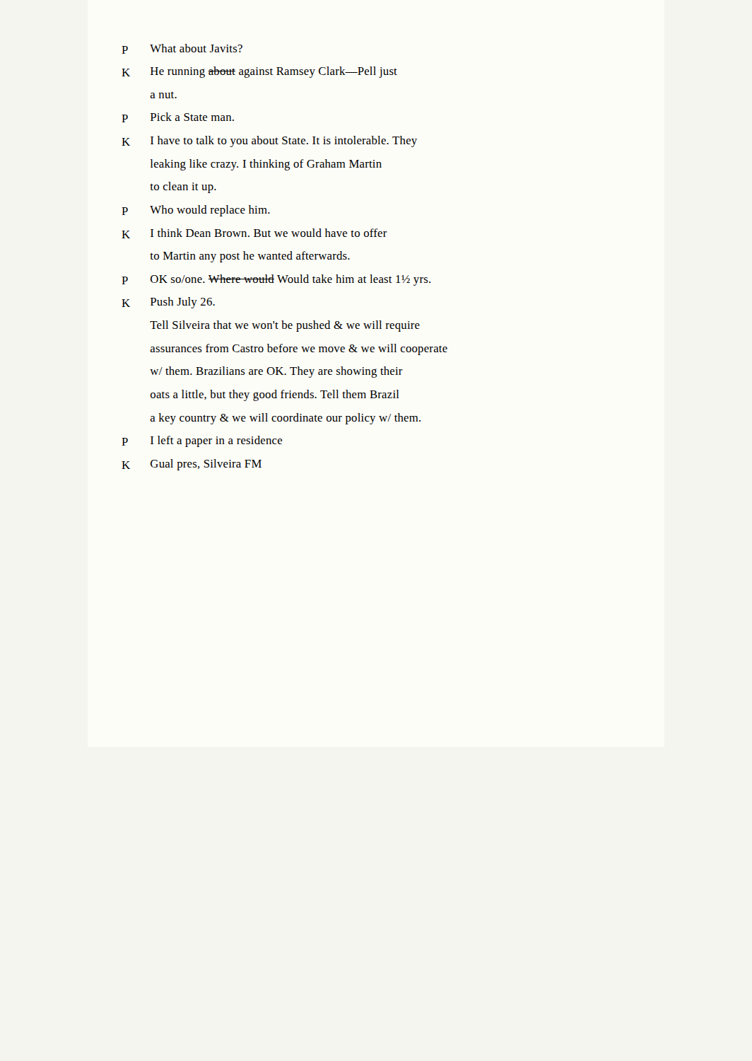PWhat about Javits?
KHe running about against Ramsey Clark—Pell just
a nut.
PPick a State man.
KI have to talk to you about State. It is intolerable. They
leaking like crazy. I thinking of Graham Martin
to clean it up.
PWho would replace him.
KI think Dean Brown. But we would have to offer
to Martin any post he wanted afterwards.
POK so/one. Where would Would take him at least 1½ yrs.
KPush July 26.
Tell Silveira that we won't be pushed & we will require
assurances from Castro before we move & we will cooperate
w/ them. Brazilians are OK. They are showing their
oats a little, but they good friends. Tell them Brazil
a key country & we will coordinate our policy w/ them.
PI left a paper in a residence
KGual pres, Silveira FM